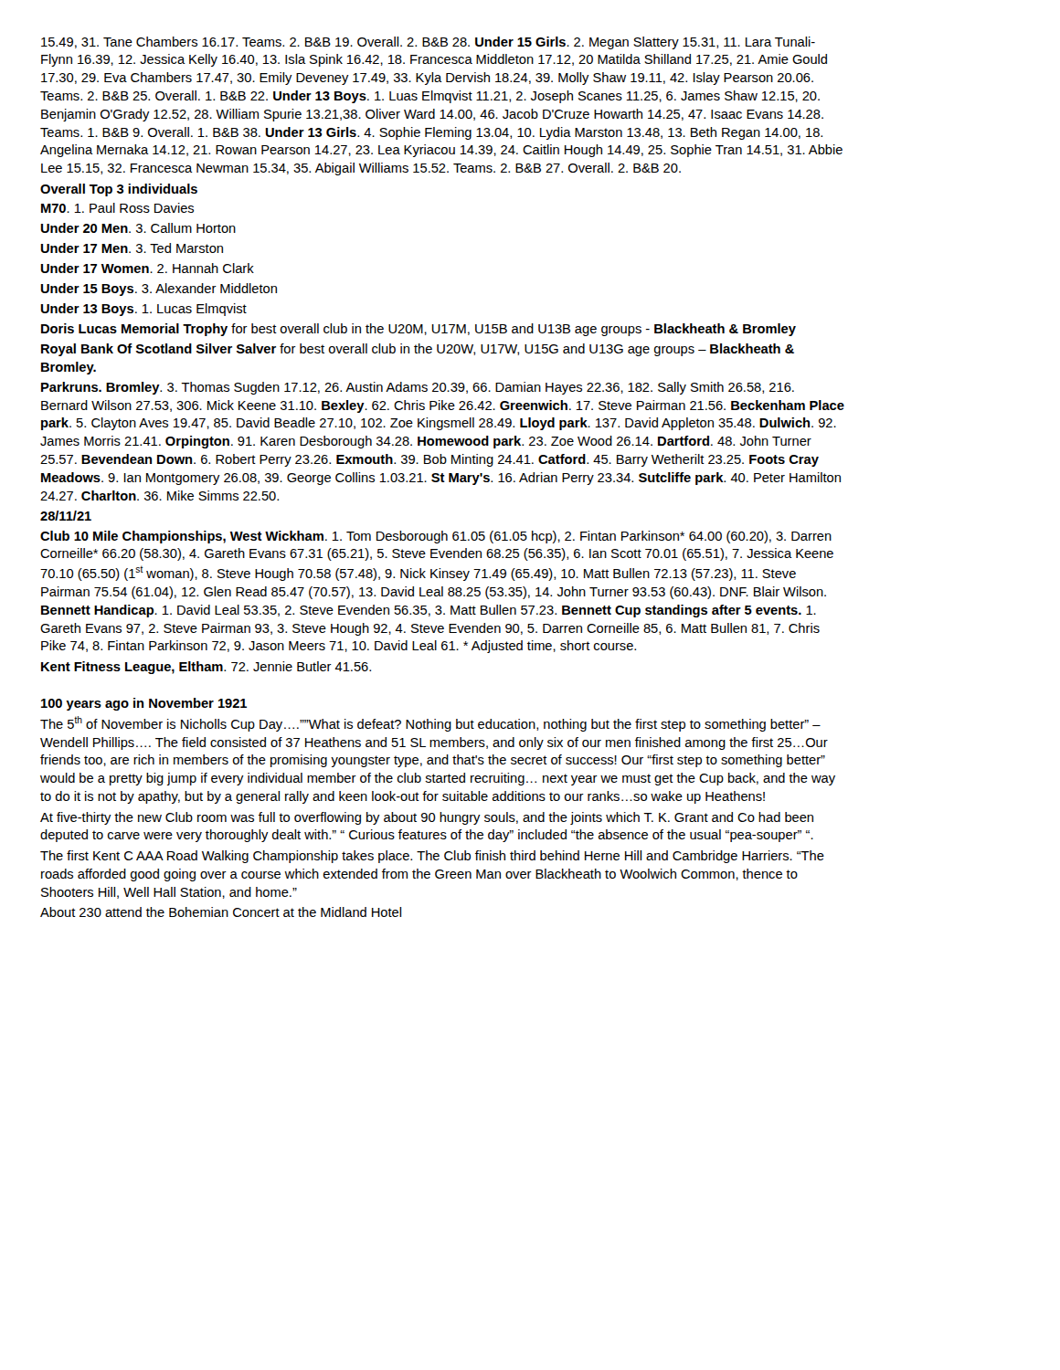15.49, 31. Tane Chambers 16.17. Teams. 2. B&B 19. Overall. 2. B&B 28. Under 15 Girls. 2. Megan Slattery 15.31, 11. Lara Tunali-Flynn 16.39, 12. Jessica Kelly 16.40, 13. Isla Spink 16.42, 18. Francesca Middleton 17.12, 20 Matilda Shilland 17.25, 21. Amie Gould 17.30, 29. Eva Chambers 17.47, 30. Emily Deveney 17.49, 33. Kyla Dervish 18.24, 39. Molly Shaw 19.11, 42. Islay Pearson 20.06. Teams. 2. B&B 25. Overall. 1. B&B 22. Under 13 Boys. 1. Luas Elmqvist 11.21, 2. Joseph Scanes 11.25, 6. James Shaw 12.15, 20. Benjamin O'Grady 12.52, 28. William Spurie 13.21,38. Oliver Ward 14.00, 46. Jacob D'Cruze Howarth 14.25, 47. Isaac Evans 14.28. Teams. 1. B&B 9. Overall. 1. B&B 38. Under 13 Girls. 4. Sophie Fleming 13.04, 10. Lydia Marston 13.48, 13. Beth Regan 14.00, 18. Angelina Mernaka 14.12, 21. Rowan Pearson 14.27, 23. Lea Kyriacou 14.39, 24. Caitlin Hough 14.49, 25. Sophie Tran 14.51, 31. Abbie Lee 15.15, 32. Francesca Newman 15.34, 35. Abigail Williams 15.52. Teams. 2. B&B 27. Overall. 2. B&B 20.
Overall Top 3 individuals
M70. 1. Paul Ross Davies
Under 20 Men. 3. Callum Horton
Under 17 Men. 3. Ted Marston
Under 17 Women. 2. Hannah Clark
Under 15 Boys. 3. Alexander Middleton
Under 13 Boys. 1. Lucas Elmqvist
Doris Lucas Memorial Trophy for best overall club in the U20M, U17M, U15B and U13B age groups - Blackheath & Bromley
Royal Bank Of Scotland Silver Salver for best overall club in the U20W, U17W, U15G and U13G age groups – Blackheath & Bromley.
Parkruns. Bromley. 3. Thomas Sugden 17.12, 26. Austin Adams 20.39, 66. Damian Hayes 22.36, 182. Sally Smith 26.58, 216. Bernard Wilson 27.53, 306. Mick Keene 31.10. Bexley. 62. Chris Pike 26.42. Greenwich. 17. Steve Pairman 21.56. Beckenham Place park. 5. Clayton Aves 19.47, 85. David Beadle 27.10, 102. Zoe Kingsmell 28.49. Lloyd park. 137. David Appleton 35.48. Dulwich. 92. James Morris 21.41. Orpington. 91. Karen Desborough 34.28. Homewood park. 23. Zoe Wood 26.14. Dartford. 48. John Turner 25.57. Bevendean Down. 6. Robert Perry 23.26. Exmouth. 39. Bob Minting 24.41. Catford. 45. Barry Wetherilt 23.25. Foots Cray Meadows. 9. Ian Montgomery 26.08, 39. George Collins 1.03.21. St Mary's. 16. Adrian Perry 23.34. Sutcliffe park. 40. Peter Hamilton 24.27. Charlton. 36. Mike Simms 22.50.
28/11/21
Club 10 Mile Championships, West Wickham. 1. Tom Desborough 61.05 (61.05 hcp), 2. Fintan Parkinson* 64.00 (60.20), 3. Darren Corneille* 66.20 (58.30), 4. Gareth Evans 67.31 (65.21), 5. Steve Evenden 68.25 (56.35), 6. Ian Scott 70.01 (65.51), 7. Jessica Keene 70.10 (65.50) (1st woman), 8. Steve Hough 70.58 (57.48), 9. Nick Kinsey 71.49 (65.49), 10. Matt Bullen 72.13 (57.23), 11. Steve Pairman 75.54 (61.04), 12. Glen Read 85.47 (70.57), 13. David Leal 88.25 (53.35), 14. John Turner 93.53 (60.43). DNF. Blair Wilson. Bennett Handicap. 1. David Leal 53.35, 2. Steve Evenden 56.35, 3. Matt Bullen 57.23. Bennett Cup standings after 5 events. 1. Gareth Evans 97, 2. Steve Pairman 93, 3. Steve Hough 92, 4. Steve Evenden 90, 5. Darren Corneille 85, 6. Matt Bullen 81, 7. Chris Pike 74, 8. Fintan Parkinson 72, 9. Jason Meers 71, 10. David Leal 61. * Adjusted time, short course.
Kent Fitness League, Eltham. 72. Jennie Butler 41.56.
100 years ago in November 1921
The 5th of November is Nicholls Cup Day….””What is defeat? Nothing but education, nothing but the first step to something better” – Wendell Phillips…. The field consisted of 37 Heathens and 51 SL members, and only six of our men finished among the first 25…Our friends too, are rich in members of the promising youngster type, and that's the secret of success! Our “first step to something better” would be a pretty big jump if every individual member of the club started recruiting… next year we must get the Cup back, and the way to do it is not by apathy, but by a general rally and keen look-out for suitable additions to our ranks…so wake up Heathens!
At five-thirty the new Club room was full to overflowing by about 90 hungry souls, and the joints which T. K. Grant and Co had been deputed to carve were very thoroughly dealt with.” “ Curious features of the day” included “the absence of the usual “pea-souper” “.
The first Kent C AAA Road Walking Championship takes place. The Club finish third behind Herne Hill and Cambridge Harriers. “The roads afforded good going over a course which extended from the Green Man over Blackheath to Woolwich Common, thence to Shooters Hill, Well Hall Station, and home.”
About 230 attend the Bohemian Concert at the Midland Hotel